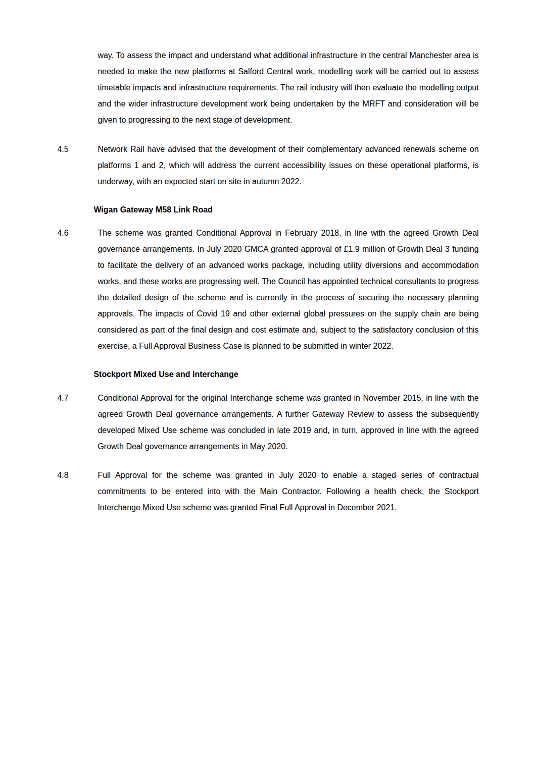way. To assess the impact and understand what additional infrastructure in the central Manchester area is needed to make the new platforms at Salford Central work, modelling work will be carried out to assess timetable impacts and infrastructure requirements. The rail industry will then evaluate the modelling output and the wider infrastructure development work being undertaken by the MRFT and consideration will be given to progressing to the next stage of development.
4.5
Network Rail have advised that the development of their complementary advanced renewals scheme on platforms 1 and 2, which will address the current accessibility issues on these operational platforms, is underway, with an expected start on site in autumn 2022.
Wigan Gateway M58 Link Road
4.6
The scheme was granted Conditional Approval in February 2018, in line with the agreed Growth Deal governance arrangements. In July 2020 GMCA granted approval of £1.9 million of Growth Deal 3 funding to facilitate the delivery of an advanced works package, including utility diversions and accommodation works, and these works are progressing well. The Council has appointed technical consultants to progress the detailed design of the scheme and is currently in the process of securing the necessary planning approvals. The impacts of Covid 19 and other external global pressures on the supply chain are being considered as part of the final design and cost estimate and, subject to the satisfactory conclusion of this exercise, a Full Approval Business Case is planned to be submitted in winter 2022.
Stockport Mixed Use and Interchange
4.7
Conditional Approval for the original Interchange scheme was granted in November 2015, in line with the agreed Growth Deal governance arrangements. A further Gateway Review to assess the subsequently developed Mixed Use scheme was concluded in late 2019 and, in turn, approved in line with the agreed Growth Deal governance arrangements in May 2020.
4.8
Full Approval for the scheme was granted in July 2020 to enable a staged series of contractual commitments to be entered into with the Main Contractor. Following a health check, the Stockport Interchange Mixed Use scheme was granted Final Full Approval in December 2021.